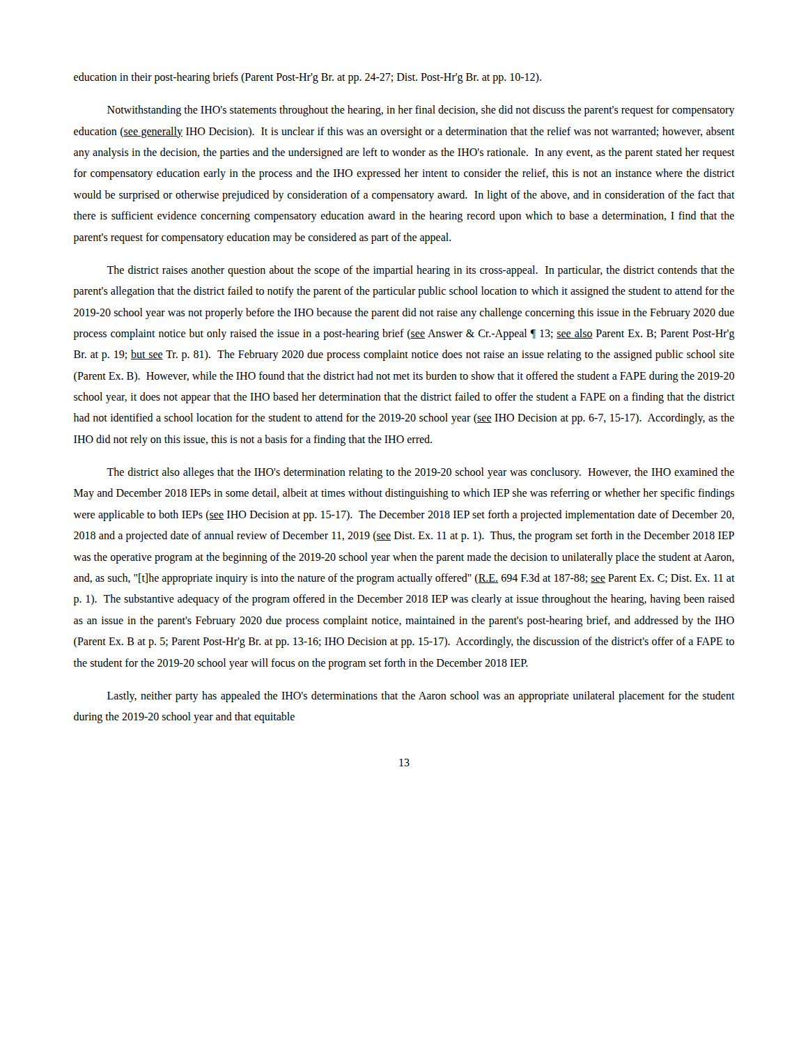education in their post-hearing briefs (Parent Post-Hr'g Br. at pp. 24-27; Dist. Post-Hr'g Br. at pp. 10-12).
Notwithstanding the IHO's statements throughout the hearing, in her final decision, she did not discuss the parent's request for compensatory education (see generally IHO Decision). It is unclear if this was an oversight or a determination that the relief was not warranted; however, absent any analysis in the decision, the parties and the undersigned are left to wonder as the IHO's rationale. In any event, as the parent stated her request for compensatory education early in the process and the IHO expressed her intent to consider the relief, this is not an instance where the district would be surprised or otherwise prejudiced by consideration of a compensatory award. In light of the above, and in consideration of the fact that there is sufficient evidence concerning compensatory education award in the hearing record upon which to base a determination, I find that the parent's request for compensatory education may be considered as part of the appeal.
The district raises another question about the scope of the impartial hearing in its cross-appeal. In particular, the district contends that the parent's allegation that the district failed to notify the parent of the particular public school location to which it assigned the student to attend for the 2019-20 school year was not properly before the IHO because the parent did not raise any challenge concerning this issue in the February 2020 due process complaint notice but only raised the issue in a post-hearing brief (see Answer & Cr.-Appeal ¶ 13; see also Parent Ex. B; Parent Post-Hr'g Br. at p. 19; but see Tr. p. 81). The February 2020 due process complaint notice does not raise an issue relating to the assigned public school site (Parent Ex. B). However, while the IHO found that the district had not met its burden to show that it offered the student a FAPE during the 2019-20 school year, it does not appear that the IHO based her determination that the district failed to offer the student a FAPE on a finding that the district had not identified a school location for the student to attend for the 2019-20 school year (see IHO Decision at pp. 6-7, 15-17). Accordingly, as the IHO did not rely on this issue, this is not a basis for a finding that the IHO erred.
The district also alleges that the IHO's determination relating to the 2019-20 school year was conclusory. However, the IHO examined the May and December 2018 IEPs in some detail, albeit at times without distinguishing to which IEP she was referring or whether her specific findings were applicable to both IEPs (see IHO Decision at pp. 15-17). The December 2018 IEP set forth a projected implementation date of December 20, 2018 and a projected date of annual review of December 11, 2019 (see Dist. Ex. 11 at p. 1). Thus, the program set forth in the December 2018 IEP was the operative program at the beginning of the 2019-20 school year when the parent made the decision to unilaterally place the student at Aaron, and, as such, "[t]he appropriate inquiry is into the nature of the program actually offered" (R.E. 694 F.3d at 187-88; see Parent Ex. C; Dist. Ex. 11 at p. 1). The substantive adequacy of the program offered in the December 2018 IEP was clearly at issue throughout the hearing, having been raised as an issue in the parent's February 2020 due process complaint notice, maintained in the parent's post-hearing brief, and addressed by the IHO (Parent Ex. B at p. 5; Parent Post-Hr'g Br. at pp. 13-16; IHO Decision at pp. 15-17). Accordingly, the discussion of the district's offer of a FAPE to the student for the 2019-20 school year will focus on the program set forth in the December 2018 IEP.
Lastly, neither party has appealed the IHO's determinations that the Aaron school was an appropriate unilateral placement for the student during the 2019-20 school year and that equitable
13